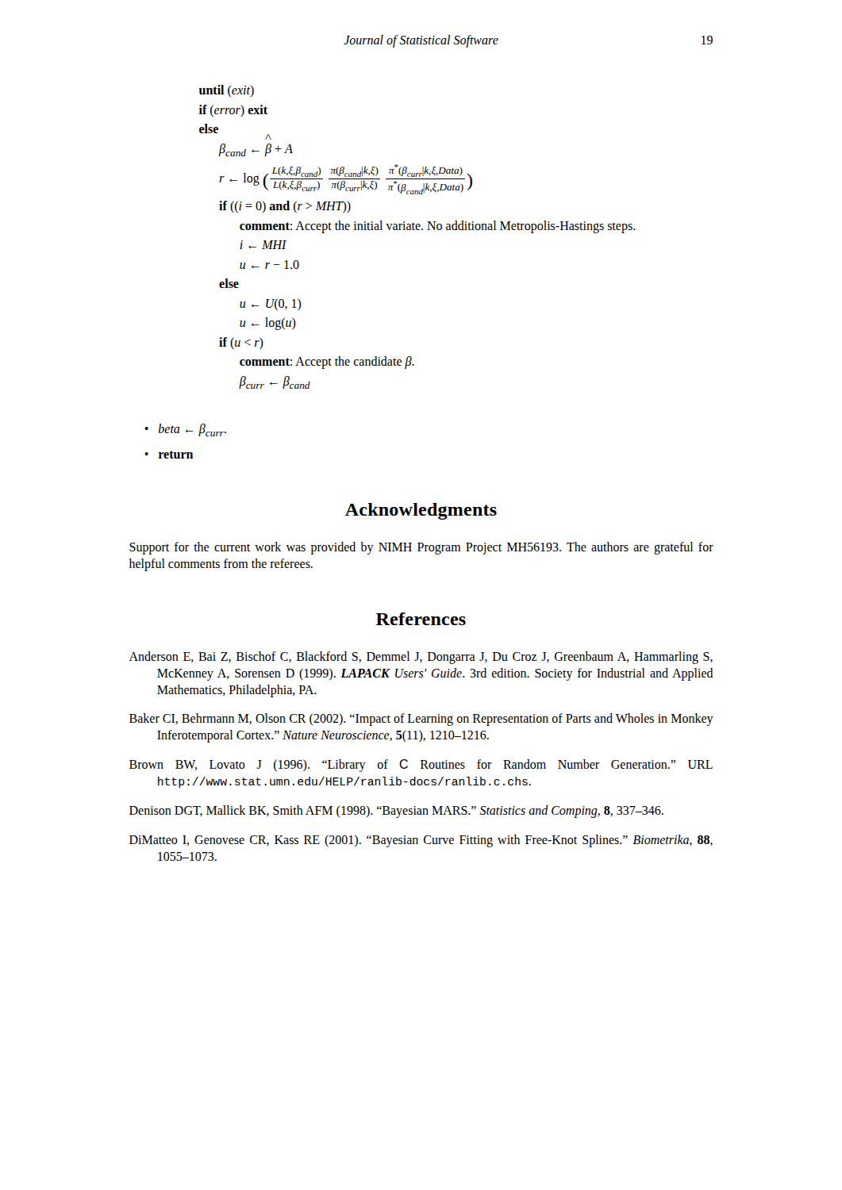Journal of Statistical Software 19
until (exit)
if (error) exit
else
βcand ← β + A
r ← log (L(k,ξ,βcand) L(k,ξ,βcurr) π(βcand|k,ξ) π(βcurr|k,ξ) π*(βcurr|k,ξ,Data) π*(βcand|k,ξ,Data))
if ((i = 0) and (r > MHT))
comment: Accept the initial variate. No additional Metropolis-Hastings steps.
i ← MHI
u ← r − 1.0
else
u ← U(0, 1)
u ← log(u)
if (u < r)
comment: Accept the candidate β.
βcurr ← βcand
beta ← βcurr.
return
Acknowledgments
Support for the current work was provided by NIMH Program Project MH56193. The authors are grateful for helpful comments from the referees.
References
Anderson E, Bai Z, Bischof C, Blackford S, Demmel J, Dongarra J, Du Croz J, Greenbaum A, Hammarling S, McKenney A, Sorensen D (1999). LAPACK Users' Guide. 3rd edition. Society for Industrial and Applied Mathematics, Philadelphia, PA.
Baker CI, Behrmann M, Olson CR (2002). “Impact of Learning on Representation of Parts and Wholes in Monkey Inferotemporal Cortex.” Nature Neuroscience, 5(11), 1210–1216.
Brown BW, Lovato J (1996). “Library of C Routines for Random Number Generation.” URL http://www.stat.umn.edu/HELP/ranlib-docs/ranlib.c.chs.
Denison DGT, Mallick BK, Smith AFM (1998). “Bayesian MARS.” Statistics and Comping, 8, 337–346.
DiMatteo I, Genovese CR, Kass RE (2001). “Bayesian Curve Fitting with Free-Knot Splines.” Biometrika, 88, 1055–1073.